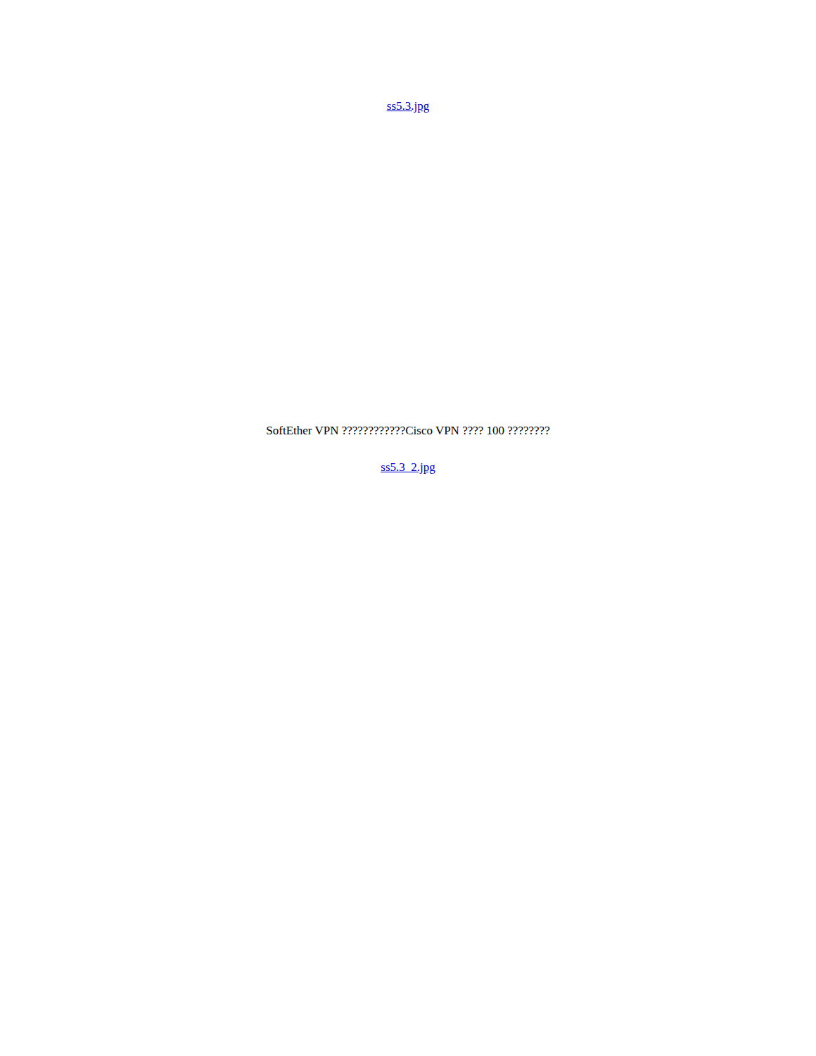ss5.3.jpg
SoftEther VPN ????????????Cisco VPN ???? 100 ????????
ss5.3_2.jpg